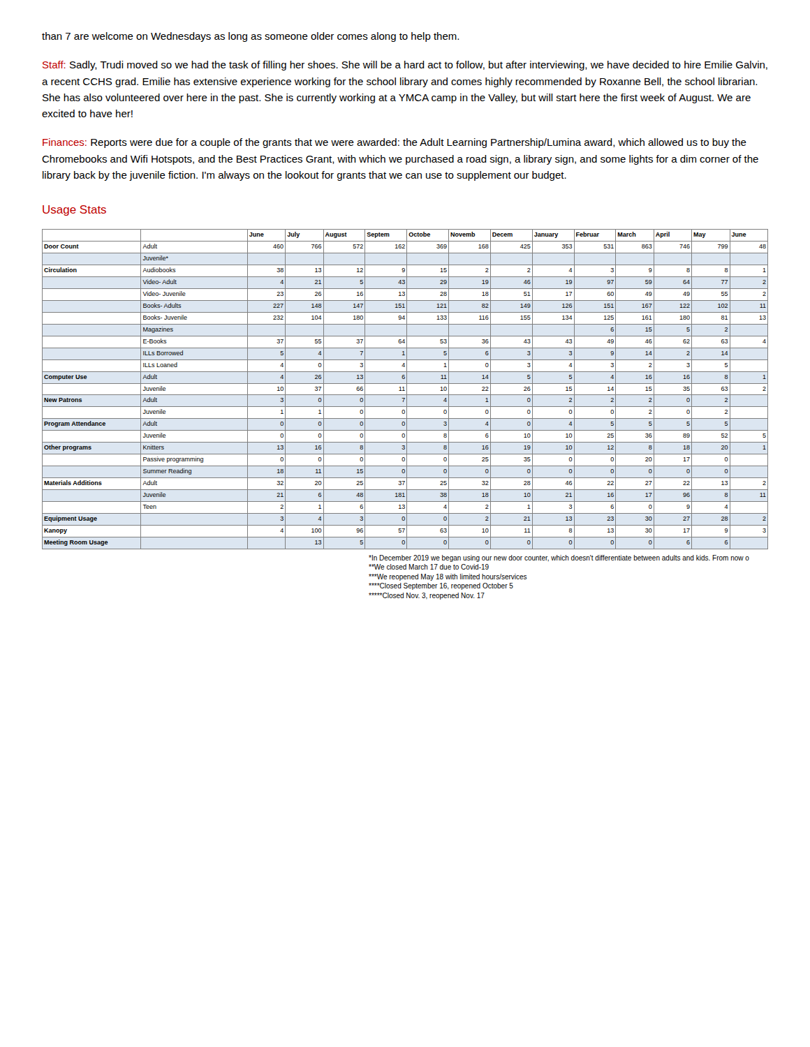than 7 are welcome on Wednesdays as long as someone older comes along to help them.
Staff: Sadly, Trudi moved so we had the task of filling her shoes. She will be a hard act to follow, but after interviewing, we have decided to hire Emilie Galvin, a recent CCHS grad. Emilie has extensive experience working for the school library and comes highly recommended by Roxanne Bell, the school librarian. She has also volunteered over here in the past. She is currently working at a YMCA camp in the Valley, but will start here the first week of August. We are excited to have her!
Finances: Reports were due for a couple of the grants that we were awarded: the Adult Learning Partnership/Lumina award, which allowed us to buy the Chromebooks and Wifi Hotspots, and the Best Practices Grant, with which we purchased a road sign, a library sign, and some lights for a dim corner of the library back by the juvenile fiction. I'm always on the lookout for grants that we can use to supplement our budget.
Usage Stats
| | | June | July | August | Septem | Octobe | Novemb | Decem | January | Februar | March | April | May | June |
| --- | --- | --- | --- | --- | --- | --- | --- | --- | --- | --- | --- | --- | --- | --- |
| Door Count | Adult | 460 | 766 | 572 | 162 | 369 | 168 | 425 | 353 | 531 | 863 | 746 | 799 | 48 |
| | Juvenile* | | | | | | | | | | | | | |
| Circulation | Audiobooks | 38 | 13 | 12 | 9 | 15 | 2 | 2 | 4 | 3 | 9 | 8 | 8 | 1 |
| | Video- Adult | 4 | 21 | 5 | 43 | 29 | 19 | 46 | 19 | 97 | 59 | 64 | 77 | 2 |
| | Video- Juvenile | 23 | 26 | 16 | 13 | 28 | 18 | 51 | 17 | 60 | 49 | 49 | 55 | 2 |
| | Books- Adults | 227 | 148 | 147 | 151 | 121 | 82 | 149 | 126 | 151 | 167 | 122 | 102 | 11 |
| | Books- Juvenile | 232 | 104 | 180 | 94 | 133 | 116 | 155 | 134 | 125 | 161 | 180 | 81 | 13 |
| | Magazines | | | | | | | | | 6 | 15 | 5 | 2 | |
| | E-Books | 37 | 55 | 37 | 64 | 53 | 36 | 43 | 43 | 49 | 46 | 62 | 63 | 4 |
| | ILLs Borrowed | 5 | 4 | 7 | 1 | 5 | 6 | 3 | 3 | 9 | 14 | 2 | 14 | |
| | ILLs Loaned | 4 | 0 | 3 | 4 | 1 | 0 | 3 | 4 | 3 | 2 | 3 | 5 | |
| Computer Use | Adult | 4 | 26 | 13 | 6 | 11 | 14 | 5 | 5 | 4 | 16 | 16 | 8 | 1 |
| | Juvenile | 10 | 37 | 66 | 11 | 10 | 22 | 26 | 15 | 14 | 15 | 35 | 63 | 2 |
| New Patrons | Adult | 3 | 0 | 0 | 7 | 4 | 1 | 0 | 2 | 2 | 2 | 0 | 2 | |
| | Juvenile | 1 | 1 | 0 | 0 | 0 | 0 | 0 | 0 | 0 | 2 | 0 | 2 | |
| Program Attendance | Adult | 0 | 0 | 0 | 0 | 3 | 4 | 0 | 4 | 5 | 5 | 5 | 5 | |
| | Juvenile | 0 | 0 | 0 | 0 | 8 | 6 | 10 | 10 | 25 | 36 | 89 | 52 | 5 |
| Other programs | Knitters | 13 | 16 | 8 | 3 | 8 | 16 | 19 | 10 | 12 | 8 | 18 | 20 | 1 |
| | Passive programming | 0 | 0 | 0 | 0 | 0 | 25 | 35 | 0 | 0 | 20 | 17 | 0 | |
| | Summer Reading | 18 | 11 | 15 | 0 | 0 | 0 | 0 | 0 | 0 | 0 | 0 | 0 | |
| Materials Additions | Adult | 32 | 20 | 25 | 37 | 25 | 32 | 28 | 46 | 22 | 27 | 22 | 13 | 2 |
| | Juvenile | 21 | 6 | 48 | 181 | 38 | 18 | 10 | 21 | 16 | 17 | 96 | 8 | 11 |
| | Teen | 2 | 1 | 6 | 13 | 4 | 2 | 1 | 3 | 6 | 0 | 9 | 4 | |
| Equipment Usage | | 3 | 4 | 3 | 0 | 0 | 2 | 21 | 13 | 23 | 30 | 27 | 28 | 2 |
| Kanopy | | 4 | 100 | 96 | 57 | 63 | 10 | 11 | 8 | 13 | 30 | 17 | 9 | 3 |
| Meeting Room Usage | | | 13 | 5 | 0 | 0 | 0 | 0 | 0 | 0 | 0 | 6 | 6 | |
*In December 2019 we began using our new door counter, which doesn't differentiate between adults and kids. From now o
**We closed March 17 due to Covid-19
***We reopened May 18 with limited hours/services
****Closed September 16, reopened October 5
*****Closed Nov. 3, reopened Nov. 17